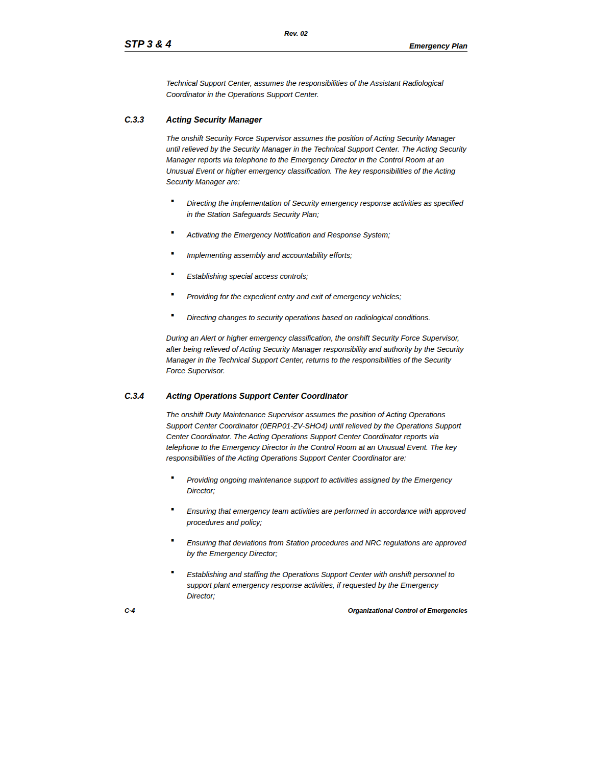Rev. 02
STP 3 & 4
Emergency Plan
Technical Support Center, assumes the responsibilities of the Assistant Radiological Coordinator in the Operations Support Center.
C.3.3 Acting Security Manager
The onshift Security Force Supervisor assumes the position of Acting Security Manager until relieved by the Security Manager in the Technical Support Center. The Acting Security Manager reports via telephone to the Emergency Director in the Control Room at an Unusual Event or higher emergency classification. The key responsibilities of the Acting Security Manager are:
Directing the implementation of Security emergency response activities as specified in the Station Safeguards Security Plan;
Activating the Emergency Notification and Response System;
Implementing assembly and accountability efforts;
Establishing special access controls;
Providing for the expedient entry and exit of emergency vehicles;
Directing changes to security operations based on radiological conditions.
During an Alert or higher emergency classification, the onshift Security Force Supervisor, after being relieved of Acting Security Manager responsibility and authority by the Security Manager in the Technical Support Center, returns to the responsibilities of the Security Force Supervisor.
C.3.4 Acting Operations Support Center Coordinator
The onshift Duty Maintenance Supervisor assumes the position of Acting Operations Support Center Coordinator (0ERP01-ZV-SHO4) until relieved by the Operations Support Center Coordinator. The Acting Operations Support Center Coordinator reports via telephone to the Emergency Director in the Control Room at an Unusual Event. The key responsibilities of the Acting Operations Support Center Coordinator are:
Providing ongoing maintenance support to activities assigned by the Emergency Director;
Ensuring that emergency team activities are performed in accordance with approved procedures and policy;
Ensuring that deviations from Station procedures and NRC regulations are approved by the Emergency Director;
Establishing and staffing the Operations Support Center with onshift personnel to support plant emergency response activities, if requested by the Emergency Director;
C-4
Organizational Control of Emergencies